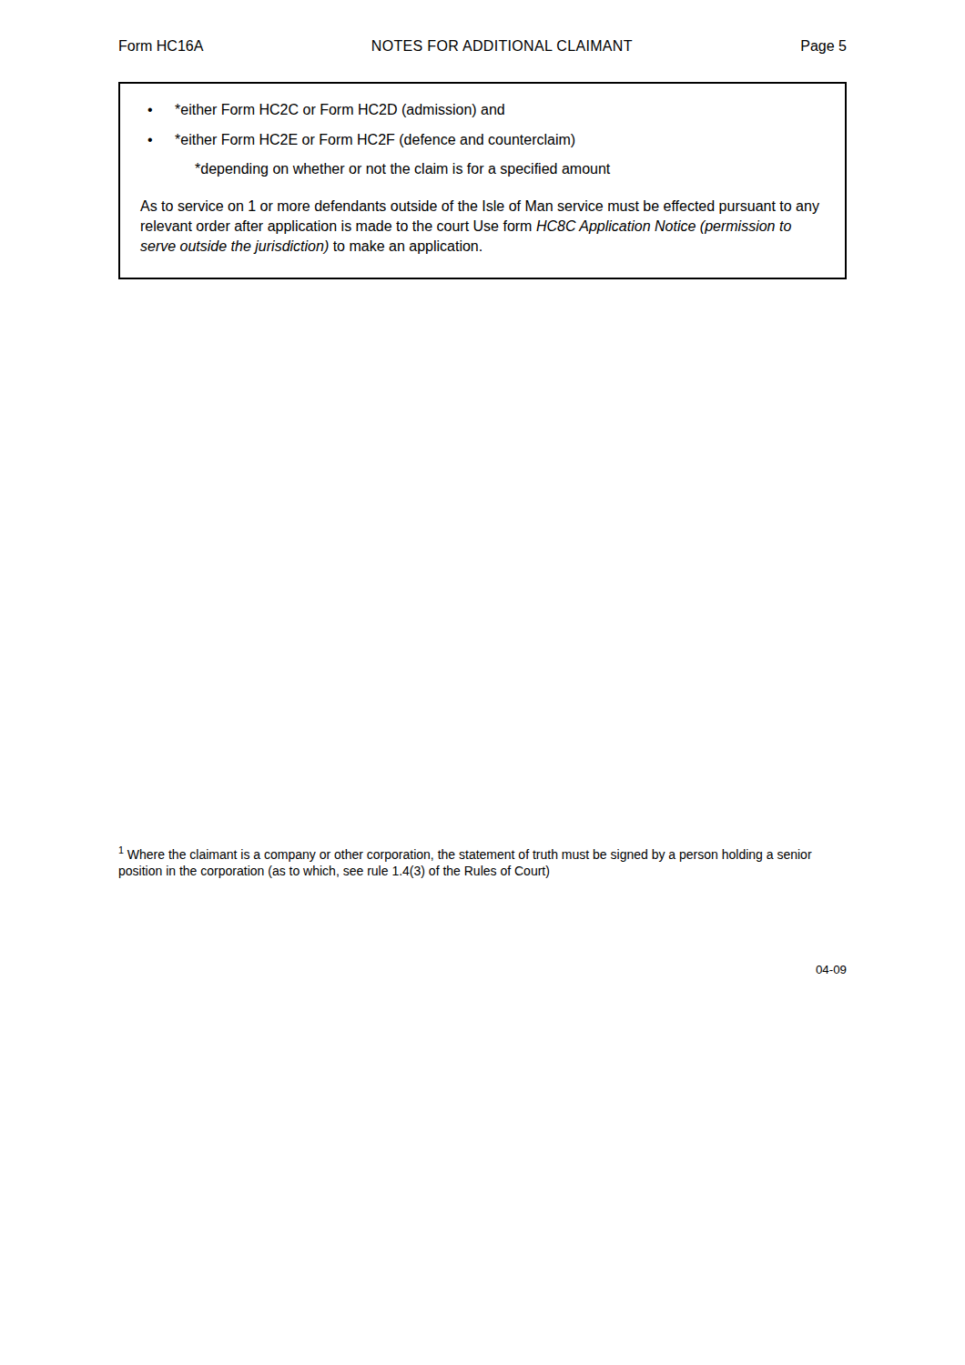Form HC16A NOTES FOR ADDITIONAL CLAIMANT Page 5
*either Form HC2C or Form HC2D (admission) and
*either Form HC2E or Form HC2F (defence and counterclaim)
*depending on whether or not the claim is for a specified amount
As to service on 1 or more defendants outside of the Isle of Man service must be effected pursuant to any relevant order after application is made to the court Use form HC8C Application Notice (permission to serve outside the jurisdiction) to make an application.
1 Where the claimant is a company or other corporation, the statement of truth must be signed by a person holding a senior position in the corporation (as to which, see rule 1.4(3) of the Rules of Court)
04-09